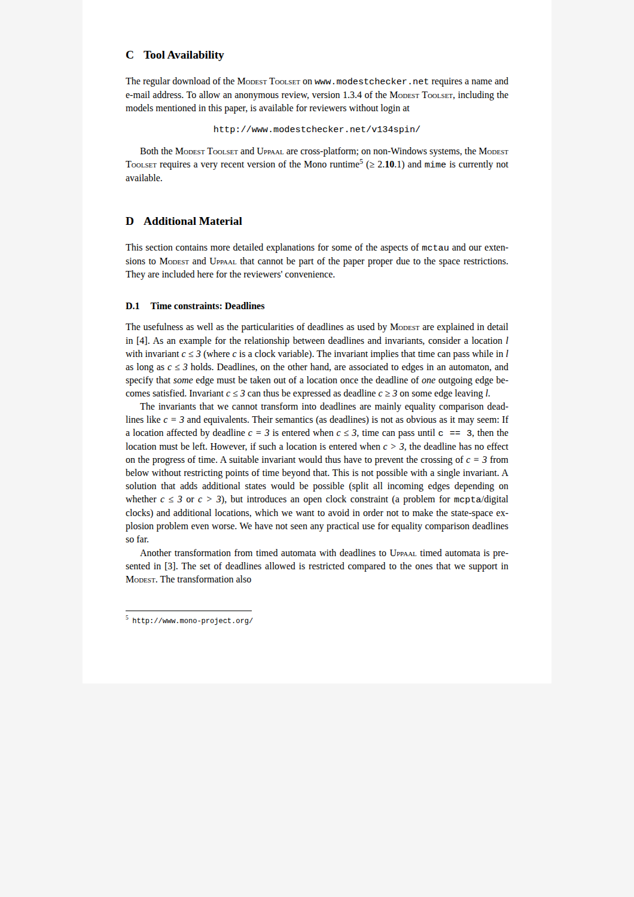CTool Availability
The regular download of the Modest Toolset on www.modestchecker.net requires a name and e-mail address. To allow an anonymous review, version 1.3.4 of the Modest Toolset, including the models mentioned in this paper, is available for reviewers without login at
http://www.modestchecker.net/v134spin/
Both the Modest Toolset and Uppaal are cross-platform; on non-Windows systems, the Modest Toolset requires a very recent version of the Mono runtime5 (≥ 2.10.1) and mime is currently not available.
DAdditional Material
This section contains more detailed explanations for some of the aspects of mctau and our extensions to Modest and Uppaal that cannot be part of the paper proper due to the space restrictions. They are included here for the reviewers' convenience.
D.1 Time constraints: Deadlines
The usefulness as well as the particularities of deadlines as used by Modest are explained in detail in [4]. As an example for the relationship between deadlines and invariants, consider a location l with invariant c ≤ 3 (where c is a clock variable). The invariant implies that time can pass while in l as long as c ≤ 3 holds. Deadlines, on the other hand, are associated to edges in an automaton, and specify that some edge must be taken out of a location once the deadline of one outgoing edge becomes satisfied. Invariant c ≤ 3 can thus be expressed as deadline c ≥ 3 on some edge leaving l.
The invariants that we cannot transform into deadlines are mainly equality comparison deadlines like c = 3 and equivalents. Their semantics (as deadlines) is not as obvious as it may seem: If a location affected by deadline c = 3 is entered when c ≤ 3, time can pass until c == 3, then the location must be left. However, if such a location is entered when c > 3, the deadline has no effect on the progress of time. A suitable invariant would thus have to prevent the crossing of c = 3 from below without restricting points of time beyond that. This is not possible with a single invariant. A solution that adds additional states would be possible (split all incoming edges depending on whether c ≤ 3 or c > 3), but introduces an open clock constraint (a problem for mcpta/digital clocks) and additional locations, which we want to avoid in order not to make the state-space explosion problem even worse. We have not seen any practical use for equality comparison deadlines so far.
Another transformation from timed automata with deadlines to Uppaal timed automata is presented in [3]. The set of deadlines allowed is restricted compared to the ones that we support in Modest. The transformation also
5 http://www.mono-project.org/